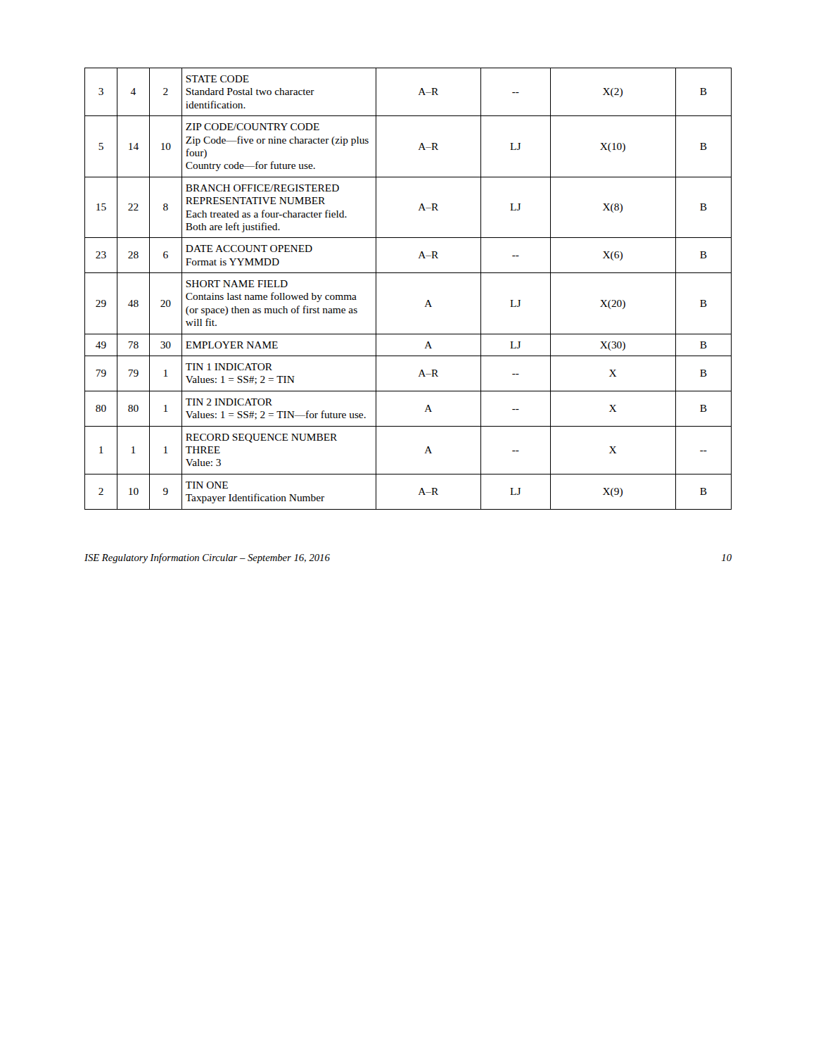| 3 | 4 | 2 | STATE CODE Standard Postal two character identification. | A–R | -- | X(2) | B |
| 5 | 14 | 10 | ZIP CODE/COUNTRY CODE Zip Code—five or nine character (zip plus four) Country code—for future use. | A–R | LJ | X(10) | B |
| 15 | 22 | 8 | BRANCH OFFICE/REGISTERED REPRESENTATIVE NUMBER Each treated as a four-character field. Both are left justified. | A–R | LJ | X(8) | B |
| 23 | 28 | 6 | DATE ACCOUNT OPENED Format is YYMMDD | A–R | -- | X(6) | B |
| 29 | 48 | 20 | SHORT NAME FIELD Contains last name followed by comma (or space) then as much of first name as will fit. | A | LJ | X(20) | B |
| 49 | 78 | 30 | EMPLOYER NAME | A | LJ | X(30) | B |
| 79 | 79 | 1 | TIN 1 INDICATOR Values: 1 = SS#; 2 = TIN | A–R | -- | X | B |
| 80 | 80 | 1 | TIN 2 INDICATOR Values: 1 = SS#; 2 = TIN—for future use. | A | -- | X | B |
| 1 | 1 | 1 | RECORD SEQUENCE NUMBER THREE Value: 3 | A | -- | X | -- |
| 2 | 10 | 9 | TIN ONE Taxpayer Identification Number | A–R | LJ | X(9) | B |
ISE Regulatory Information Circular – September 16, 2016 10